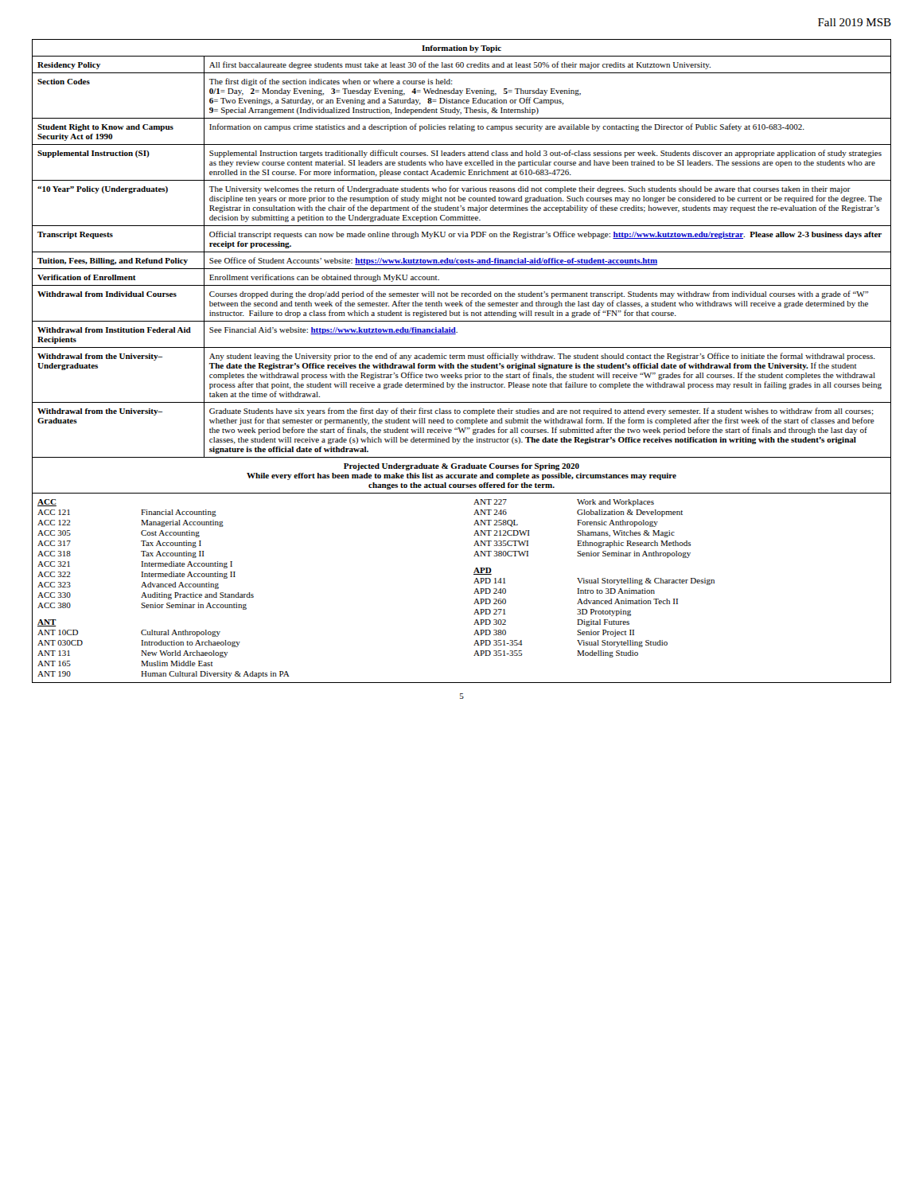Fall 2019 MSB
| Information by Topic |
| Residency Policy | All first baccalaureate degree students must take at least 30 of the last 60 credits and at least 50% of their major credits at Kutztown University. |
| Section Codes | The first digit of the section indicates when or where a course is held: 0/1 = Day, 2 = Monday Evening, 3 = Tuesday Evening, 4 = Wednesday Evening, 5 = Thursday Evening, 6 = Two Evenings, a Saturday, or an Evening and a Saturday, 8 = Distance Education or Off Campus, 9 = Special Arrangement (Individualized Instruction, Independent Study, Thesis, & Internship) |
| Student Right to Know and Campus Security Act of 1990 | Information on campus crime statistics and a description of policies relating to campus security are available by contacting the Director of Public Safety at 610-683-4002. |
| Supplemental Instruction (SI) | Supplemental Instruction targets traditionally difficult courses. SI leaders attend class and hold 3 out-of-class sessions per week. Students discover an appropriate application of study strategies as they review course content material. SI leaders are students who have excelled in the particular course and have been trained to be SI leaders. The sessions are open to the students who are enrolled in the SI course. For more information, please contact Academic Enrichment at 610-683-4726. |
| “10 Year” Policy (Undergraduates) | The University welcomes the return of Undergraduate students who for various reasons did not complete their degrees. Such students should be aware that courses taken in their major discipline ten years or more prior to the resumption of study might not be counted toward graduation. Such courses may no longer be considered to be current or be required for the degree. The Registrar in consultation with the chair of the department of the student’s major determines the acceptability of these credits; however, students may request the re-evaluation of the Registrar’s decision by submitting a petition to the Undergraduate Exception Committee. |
| Transcript Requests | Official transcript requests can now be made online through MyKU or via PDF on the Registrar’s Office webpage: http://www.kutztown.edu/registrar . Please allow 2-3 business days after receipt for processing. |
| Tuition, Fees, Billing, and Refund Policy | See Office of Student Accounts’ website: https://www.kutztown.edu/costs-and-financial-aid/office-of-student-accounts.htm |
| Verification of Enrollment | Enrollment verifications can be obtained through MyKU account. |
| Withdrawal from Individual Courses | Courses dropped during the drop/add period of the semester will not be recorded on the student’s permanent transcript. Students may withdraw from individual courses with a grade of “W” between the second and tenth week of the semester. After the tenth week of the semester and through the last day of classes, a student who withdraws will receive a grade determined by the instructor. Failure to drop a class from which a student is registered but is not attending will result in a grade of “FN” for that course. |
| Withdrawal from Institution Federal Aid Recipients | See Financial Aid’s website: https://www.kutztown.edu/financialaid . |
| Withdrawal from the University– Undergraduates | Any student leaving the University prior to the end of any academic term must officially withdraw. The student should contact the Registrar’s Office to initiate the formal withdrawal process. The date the Registrar’s Office receives the withdrawal form with the student’s original signature is the student’s official date of withdrawal from the University. If the student completes the withdrawal process with the Registrar’s Office two weeks prior to the start of finals, the student will receive “W” grades for all courses. If the student completes the withdrawal process after that point, the student will receive a grade determined by the instructor. Please note that failure to complete the withdrawal process may result in failing grades in all courses being taken at the time of withdrawal. |
| Withdrawal from the University– Graduates | Graduate Students have six years from the first day of their first class to complete their studies and are not required to attend every semester. If a student wishes to withdraw from all courses; whether just for that semester or permanently, the student will need to complete and submit the withdrawal form. If the form is completed after the first week of the start of classes and before the two week period before the start of finals, the student will receive “W” grades for all courses. If submitted after the two week period before the start of finals and through the last day of classes, the student will receive a grade (s) which will be determined by the instructor (s). The date the Registrar’s Office receives notification in writing with the student’s original signature is the official date of withdrawal. |
| Projected Undergraduate & Graduate Courses for Spring 2020 While every effort has been made to make this list as accurate and complete as possible, circumstances may require changes to the actual courses offered for the term. |
| ACC / ACC 121 / Financial Accounting / / ACC 122 / Managerial Accounting / / ACC 305 / Cost Accounting / / ACC 317 / Tax Accounting I / / ACC 318 / Tax Accounting II / / ACC 321 / Intermediate Accounting I / / ACC 322 / Intermediate Accounting II / / ACC 323 / Advanced Accounting / / ACC 330 / Auditing Practice and Standards / / ACC 380 / Senior Seminar in Accounting / ANT / ANT 10CD / Cultural Anthropology / / ANT 030CD / Introduction to Archaeology / / ANT 131 / New World Archaeology / / ANT 165 / Muslim Middle East / / ANT 190 / Human Cultural Diversity & Adapts in PA / / ANT 227 / Work and Workplaces / / ANT 246 / Globalization & Development / / ANT 258QL / Forensic Anthropology / / ANT 212CDWI / Shamans, Witches & Magic / / ANT 335CTWI / Ethnographic Research Methods / / ANT 380CTWI / Senior Seminar in Anthropology / APD / APD 141 / Visual Storytelling & Character Design / / APD 240 / Intro to 3D Animation / / APD 260 / Advanced Animation Tech II / / APD 271 / 3D Prototyping / / APD 302 / Digital Futures / / APD 380 / Senior Project II / / APD 351-354 / Visual Storytelling Studio / / APD 351-355 / Modelling Studio / |
5